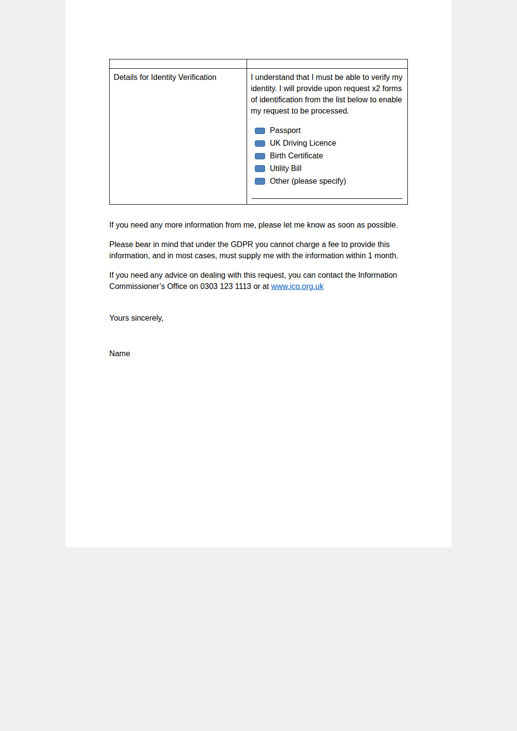| Details for Identity Verification | I understand that I must be able to verify my identity. I will provide upon request x2 forms of identification from the list below to enable my request to be processed. Passport UK Driving Licence Birth Certificate Utility Bill Other (please specify) |
If you need any more information from me, please let me know as soon as possible.
Please bear in mind that under the GDPR you cannot charge a fee to provide this information, and in most cases, must supply me with the information within 1 month.
If you need any advice on dealing with this request, you can contact the Information Commissioner’s Office on 0303 123 1113 or at www.ico.org.uk
Yours sincerely,
Name